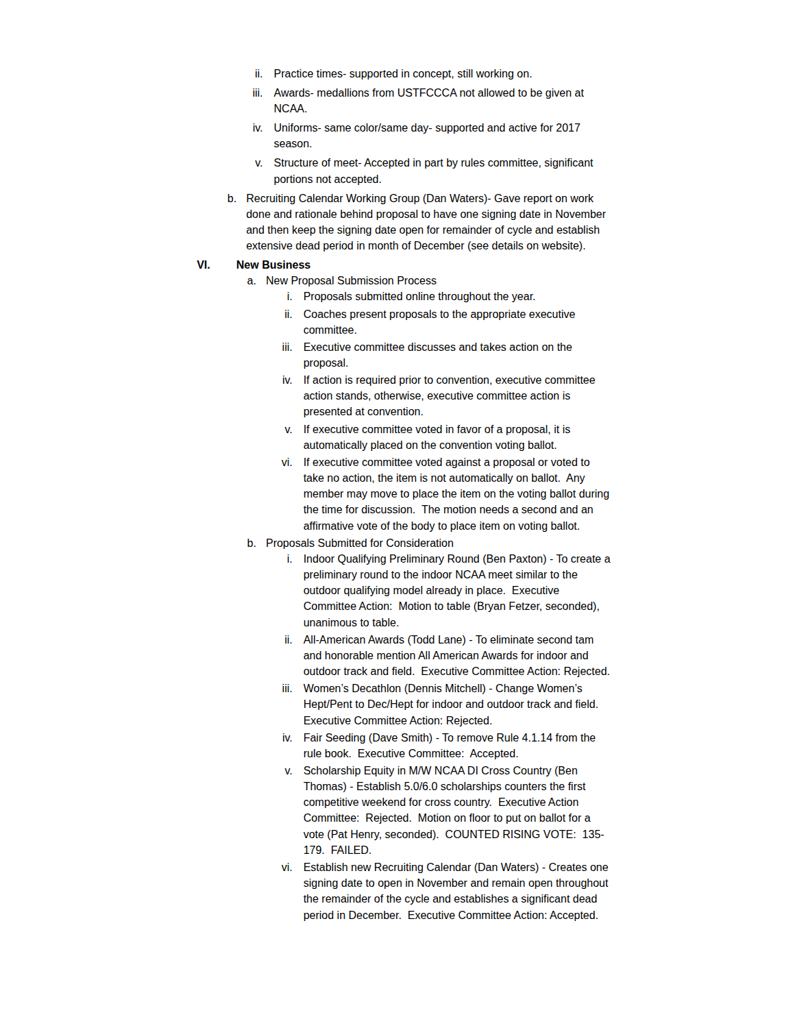Practice times- supported in concept, still working on.
Awards- medallions from USTFCCCA not allowed to be given at NCAA.
Uniforms- same color/same day- supported and active for 2017 season.
Structure of meet- Accepted in part by rules committee, significant portions not accepted.
Recruiting Calendar Working Group (Dan Waters)- Gave report on work done and rationale behind proposal to have one signing date in November and then keep the signing date open for remainder of cycle and establish extensive dead period in month of December (see details on website).
New Business
New Proposal Submission Process
Proposals submitted online throughout the year.
Coaches present proposals to the appropriate executive committee.
Executive committee discusses and takes action on the proposal.
If action is required prior to convention, executive committee action stands, otherwise, executive committee action is presented at convention.
If executive committee voted in favor of a proposal, it is automatically placed on the convention voting ballot.
If executive committee voted against a proposal or voted to take no action, the item is not automatically on ballot. Any member may move to place the item on the voting ballot during the time for discussion. The motion needs a second and an affirmative vote of the body to place item on voting ballot.
Proposals Submitted for Consideration
Indoor Qualifying Preliminary Round (Ben Paxton) - To create a preliminary round to the indoor NCAA meet similar to the outdoor qualifying model already in place. Executive Committee Action: Motion to table (Bryan Fetzer, seconded), unanimous to table.
All-American Awards (Todd Lane) - To eliminate second tam and honorable mention All American Awards for indoor and outdoor track and field. Executive Committee Action: Rejected.
Women’s Decathlon (Dennis Mitchell) - Change Women’s Hept/Pent to Dec/Hept for indoor and outdoor track and field. Executive Committee Action: Rejected.
Fair Seeding (Dave Smith) - To remove Rule 4.1.14 from the rule book. Executive Committee: Accepted.
Scholarship Equity in M/W NCAA DI Cross Country (Ben Thomas) - Establish 5.0/6.0 scholarships counters the first competitive weekend for cross country. Executive Action Committee: Rejected. Motion on floor to put on ballot for a vote (Pat Henry, seconded). COUNTED RISING VOTE: 135-179. FAILED.
Establish new Recruiting Calendar (Dan Waters) - Creates one signing date to open in November and remain open throughout the remainder of the cycle and establishes a significant dead period in December. Executive Committee Action: Accepted.